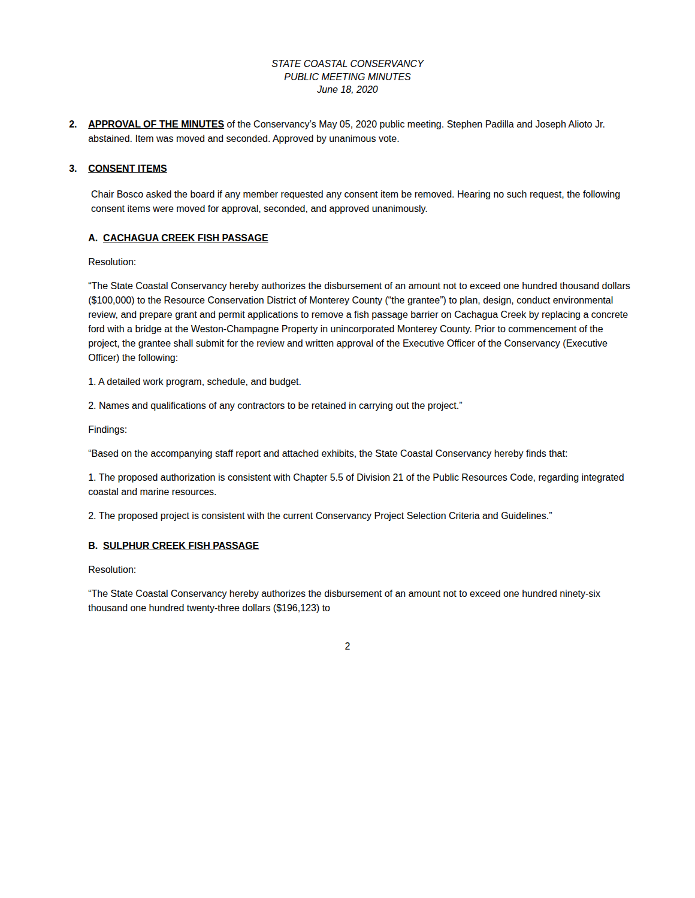STATE COASTAL CONSERVANCY
PUBLIC MEETING MINUTES
June 18, 2020
2. APPROVAL OF THE MINUTES of the Conservancy’s May 05, 2020 public meeting. Stephen Padilla and Joseph Alioto Jr. abstained. Item was moved and seconded. Approved by unanimous vote.
3. CONSENT ITEMS
Chair Bosco asked the board if any member requested any consent item be removed. Hearing no such request, the following consent items were moved for approval, seconded, and approved unanimously.
A. CACHAGUA CREEK FISH PASSAGE
Resolution:
“The State Coastal Conservancy hereby authorizes the disbursement of an amount not to exceed one hundred thousand dollars ($100,000) to the Resource Conservation District of Monterey County (“the grantee”) to plan, design, conduct environmental review, and prepare grant and permit applications to remove a fish passage barrier on Cachagua Creek by replacing a concrete ford with a bridge at the Weston-Champagne Property in unincorporated Monterey County. Prior to commencement of the project, the grantee shall submit for the review and written approval of the Executive Officer of the Conservancy (Executive Officer) the following:
1. A detailed work program, schedule, and budget.
2. Names and qualifications of any contractors to be retained in carrying out the project.”
Findings:
“Based on the accompanying staff report and attached exhibits, the State Coastal Conservancy hereby finds that:
1. The proposed authorization is consistent with Chapter 5.5 of Division 21 of the Public Resources Code, regarding integrated coastal and marine resources.
2. The proposed project is consistent with the current Conservancy Project Selection Criteria and Guidelines.”
B. SULPHUR CREEK FISH PASSAGE
Resolution:
“The State Coastal Conservancy hereby authorizes the disbursement of an amount not to exceed one hundred ninety-six thousand one hundred twenty-three dollars ($196,123) to
2